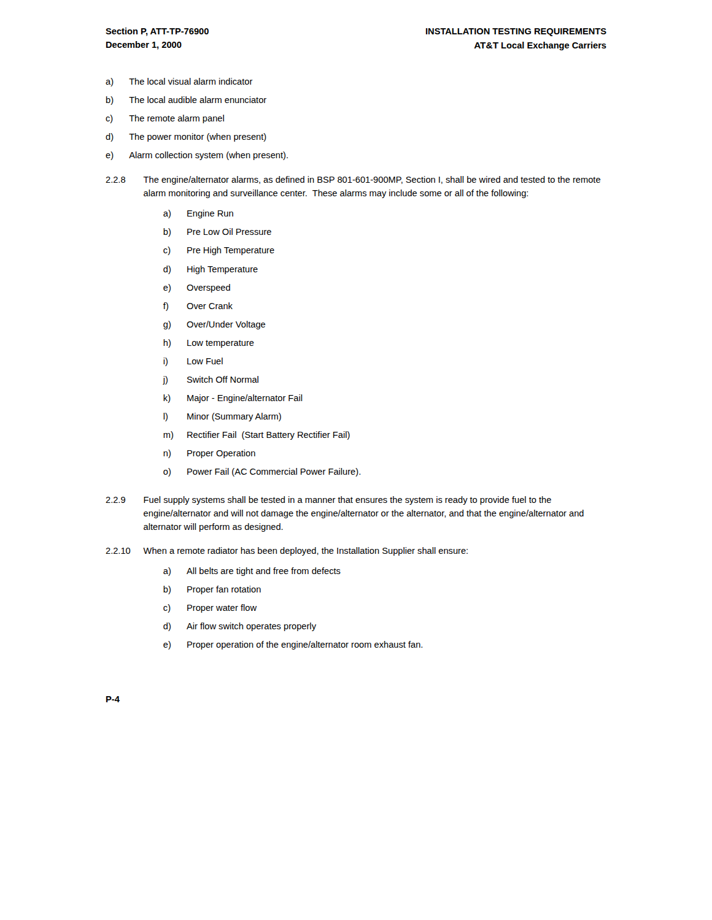Section P, ATT-TP-76900
December 1, 2000
INSTALLATION TESTING REQUIREMENTS AT&T Local Exchange Carriers
a) The local visual alarm indicator
b) The local audible alarm enunciator
c) The remote alarm panel
d) The power monitor (when present)
e) Alarm collection system (when present).
2.2.8
The engine/alternator alarms, as defined in BSP 801-601-900MP, Section I, shall be wired and tested to the remote alarm monitoring and surveillance center. These alarms may include some or all of the following:
a) Engine Run
b) Pre Low Oil Pressure
c) Pre High Temperature
d) High Temperature
e) Overspeed
f) Over Crank
g) Over/Under Voltage
h) Low temperature
i) Low Fuel
j) Switch Off Normal
k) Major - Engine/alternator Fail
l) Minor (Summary Alarm)
m) Rectifier Fail (Start Battery Rectifier Fail)
n) Proper Operation
o) Power Fail (AC Commercial Power Failure).
2.2.9
Fuel supply systems shall be tested in a manner that ensures the system is ready to provide fuel to the engine/alternator and will not damage the engine/alternator or the alternator, and that the engine/alternator and alternator will perform as designed.
2.2.10
When a remote radiator has been deployed, the Installation Supplier shall ensure:
a) All belts are tight and free from defects
b) Proper fan rotation
c) Proper water flow
d) Air flow switch operates properly
e) Proper operation of the engine/alternator room exhaust fan.
P-4